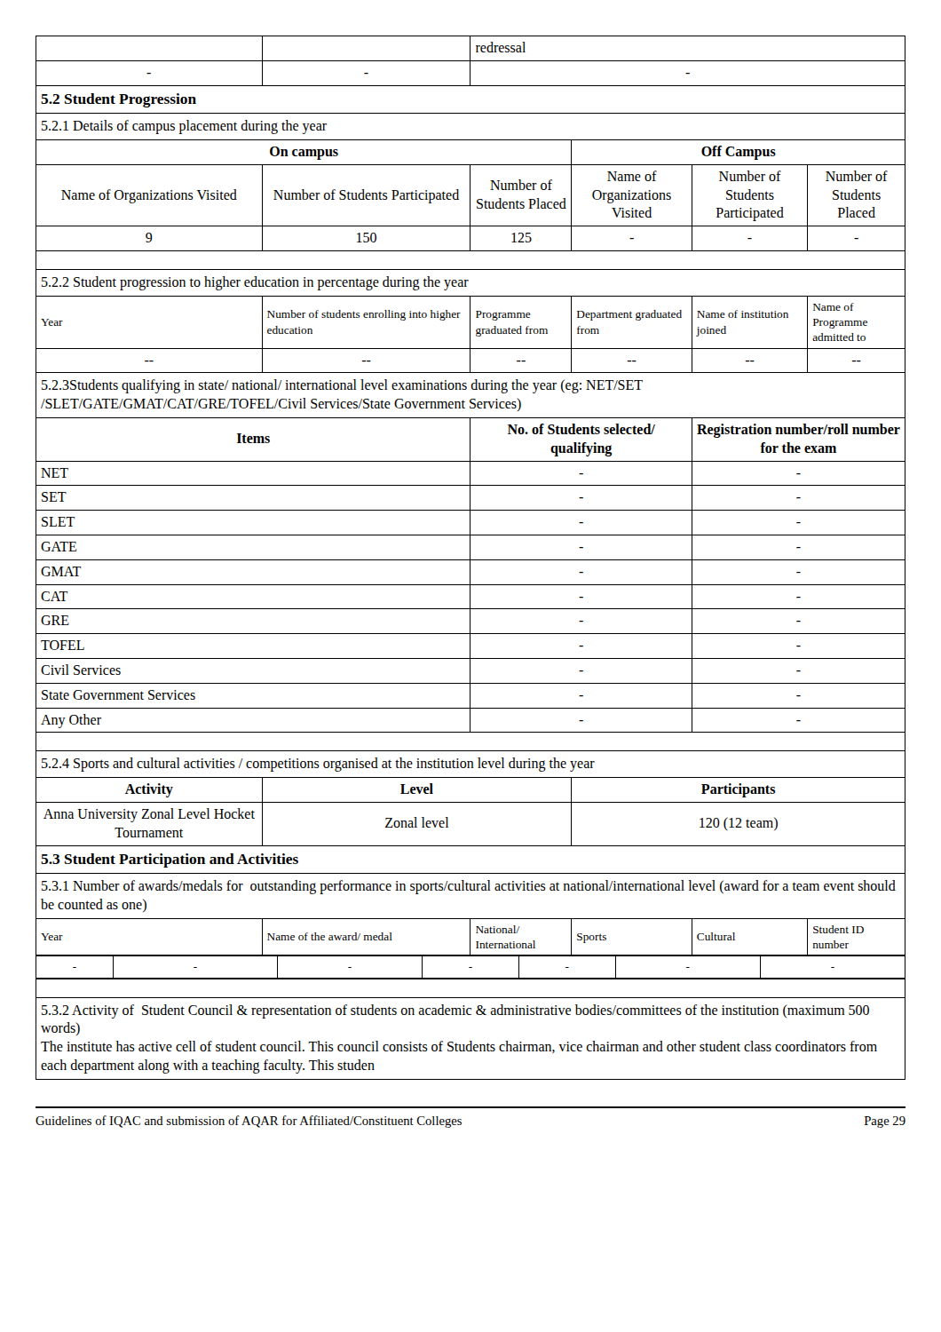| | | redressal |
| - | - | - |
| 5.2 Student Progression |
| 5.2.1 Details of campus placement during the year |
| On campus | Off Campus |
| Name of Organizations Visited | Number of Students Participated | Number of Students Placed | Name of Organizations Visited | Number of Students Participated | Number of Students Placed |
| 9 | 150 | 125 | - | - | - |
| 5.2.2 Student progression to higher education in percentage during the year |
| Year | Number of students enrolling into higher education | Programme graduated from | Department graduated from | Name of institution joined | Name of Programme admitted to |
| -- | -- | -- | -- | -- | -- |
| 5.2.3Students qualifying in state/ national/ international level examinations during the year (eg: NET/SET /SLET/GATE/GMAT/CAT/GRE/TOFEL/Civil Services/State Government Services) |
| Items | No. of Students selected/ qualifying | Registration number/roll number for the exam |
| NET | - | - |
| SET | - | - |
| SLET | - | - |
| GATE | - | - |
| GMAT | - | - |
| CAT | - | - |
| GRE | - | - |
| TOFEL | - | - |
| Civil Services | - | - |
| State Government Services | - | - |
| Any Other | - | - |
| 5.2.4 Sports and cultural activities / competitions organised at the institution level during the year |
| Activity | Level | Participants |
| Anna University Zonal Level Hocket Tournament | Zonal level | 120 (12 team) |
| 5.3 Student Participation and Activities |
| 5.3.1 Number of awards/medals for outstanding performance in sports/cultural activities at national/international level (award for a team event should be counted as one) |
| Year | Name of the award/ medal | National/ International | Sports | Cultural | Student ID number | |
| - | - | - | - | - | - | - |
| 5.3.2 Activity of Student Council & representation of students on academic & administrative bodies/committees of the institution (maximum 500 words) The institute has active cell of student council. This council consists of Students chairman, vice chairman and other student class coordinators from each department along with a teaching faculty. This studen |
Guidelines of IQAC and submission of AQAR for Affiliated/Constituent Colleges Page 29